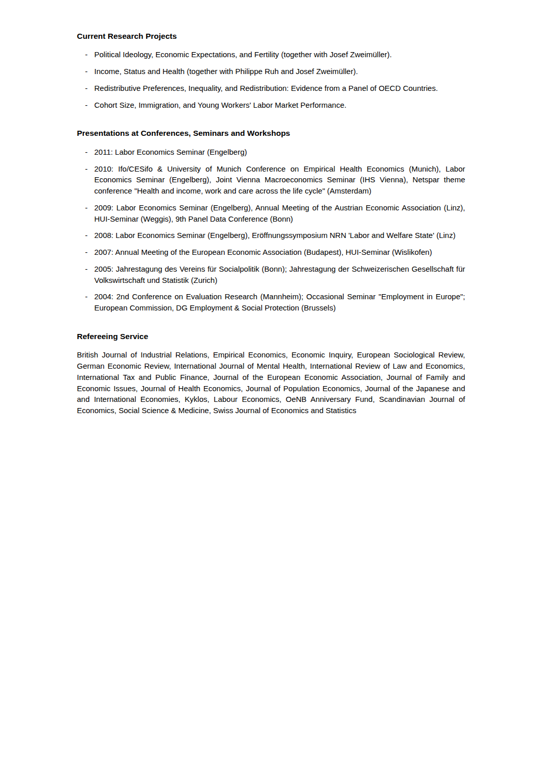Current Research Projects
Political Ideology, Economic Expectations, and Fertility (together with Josef Zweimüller).
Income, Status and Health (together with Philippe Ruh and Josef Zweimüller).
Redistributive Preferences, Inequality, and Redistribution: Evidence from a Panel of OECD Countries.
Cohort Size, Immigration, and Young Workers' Labor Market Performance.
Presentations at Conferences, Seminars and Workshops
2011: Labor Economics Seminar (Engelberg)
2010: Ifo/CESifo & University of Munich Conference on Empirical Health Economics (Munich), Labor Economics Seminar (Engelberg), Joint Vienna Macroeconomics Seminar (IHS Vienna), Netspar theme conference "Health and income, work and care across the life cycle" (Amsterdam)
2009: Labor Economics Seminar (Engelberg), Annual Meeting of the Austrian Economic Association (Linz), HUI-Seminar (Weggis), 9th Panel Data Conference (Bonn)
2008: Labor Economics Seminar (Engelberg), Eröffnungssymposium NRN 'Labor and Welfare State' (Linz)
2007: Annual Meeting of the European Economic Association (Budapest), HUI-Seminar (Wislikofen)
2005: Jahrestagung des Vereins für Socialpolitik (Bonn); Jahrestagung der Schweizerischen Gesellschaft für Volkswirtschaft und Statistik (Zurich)
2004: 2nd Conference on Evaluation Research (Mannheim); Occasional Seminar "Employment in Europe"; European Commission, DG Employment & Social Protection (Brussels)
Refereeing Service
British Journal of Industrial Relations, Empirical Economics, Economic Inquiry, European Sociological Review, German Economic Review, International Journal of Mental Health, International Review of Law and Economics, International Tax and Public Finance, Journal of the European Economic Association, Journal of Family and Economic Issues, Journal of Health Economics, Journal of Population Economics, Journal of the Japanese and and International Economies, Kyklos, Labour Economics, OeNB Anniversary Fund, Scandinavian Journal of Economics, Social Science & Medicine, Swiss Journal of Economics and Statistics